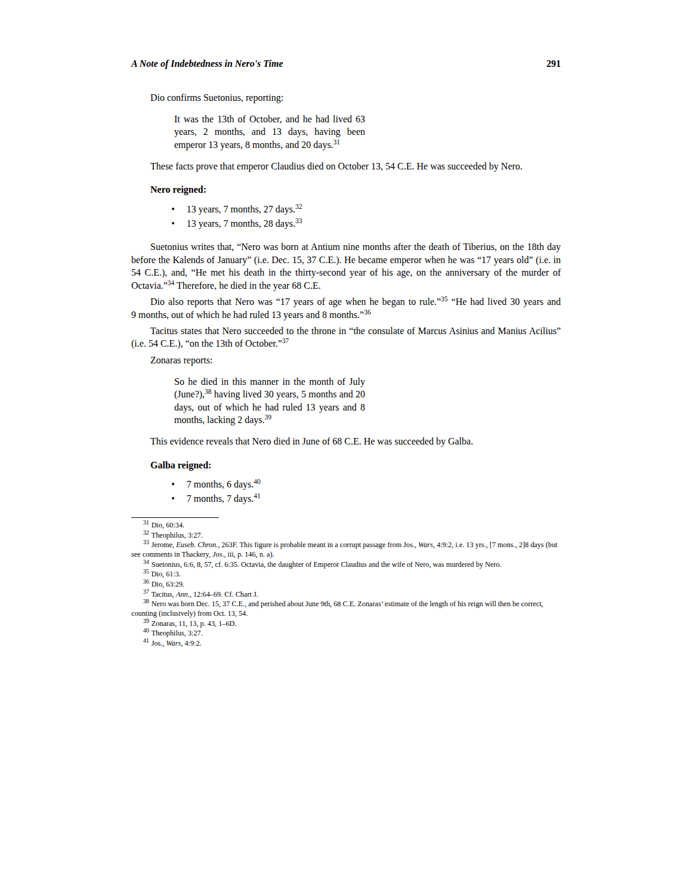A Note of Indebtedness in Nero's Time 291
Dio confirms Suetonius, reporting:
It was the 13th of October, and he had lived 63 years, 2 months, and 13 days, having been emperor 13 years, 8 months, and 20 days.31
These facts prove that emperor Claudius died on October 13, 54 C.E. He was succeeded by Nero.
Nero reigned:
13 years, 7 months, 27 days.32
13 years, 7 months, 28 days.33
Suetonius writes that, “Nero was born at Antium nine months after the death of Tiberius, on the 18th day before the Kalends of January” (i.e. Dec. 15, 37 C.E.). He became emperor when he was “17 years old” (i.e. in 54 C.E.), and, “He met his death in the thirty-second year of his age, on the anniversary of the murder of Octavia.”34 Therefore, he died in the year 68 C.E.
Dio also reports that Nero was “17 years of age when he began to rule.”35 “He had lived 30 years and 9 months, out of which he had ruled 13 years and 8 months.”36
Tacitus states that Nero succeeded to the throne in “the consulate of Marcus Asinius and Manius Acilius” (i.e. 54 C.E.), “on the 13th of October.”37
Zonaras reports:
So he died in this manner in the month of July (June?),38 having lived 30 years, 5 months and 20 days, out of which he had ruled 13 years and 8 months, lacking 2 days.39
This evidence reveals that Nero died in June of 68 C.E. He was succeeded by Galba.
Galba reigned:
7 months, 6 days.40
7 months, 7 days.41
31 Dio, 60:34.
32 Theophilus, 3:27.
33 Jerome, Euseb. Chron., 263F. This figure is probable meant in a corrupt passage from Jos., Wars, 4:9:2, i.e. 13 yrs., [7 mons., 2]8 days (but see comments in Thackery, Jos., iii, p. 146, n. a).
34 Suetonius, 6:6, 8, 57, cf. 6:35. Octavia, the daughter of Emperor Claudius and the wife of Nero, was murdered by Nero.
35 Dio, 61:3.
36 Dio, 63:29.
37 Tacitus, Ann., 12:64–69. Cf. Chart J.
38 Nero was born Dec. 15, 37 C.E., and perished about June 9th, 68 C.E. Zonaras’ estimate of the length of his reign will then be correct, counting (inclusively) from Oct. 13, 54.
39 Zonaras, 11, 13, p. 43, 1–6D.
40 Theophilus, 3:27.
41 Jos., Wars, 4:9:2.